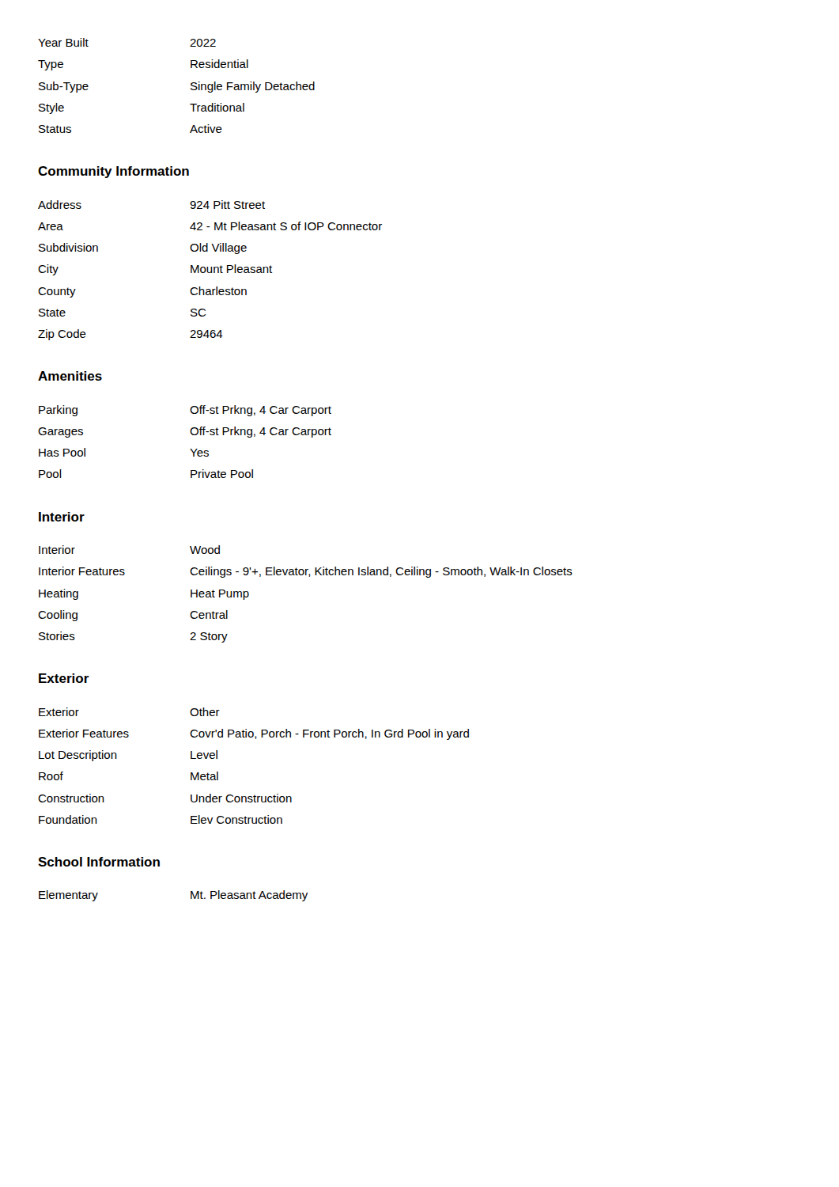| Year Built | 2022 |
| Type | Residential |
| Sub-Type | Single Family Detached |
| Style | Traditional |
| Status | Active |
Community Information
| Address | 924 Pitt Street |
| Area | 42 - Mt Pleasant S of IOP Connector |
| Subdivision | Old Village |
| City | Mount Pleasant |
| County | Charleston |
| State | SC |
| Zip Code | 29464 |
Amenities
| Parking | Off-st Prkng, 4 Car Carport |
| Garages | Off-st Prkng, 4 Car Carport |
| Has Pool | Yes |
| Pool | Private Pool |
Interior
| Interior | Wood |
| Interior Features | Ceilings - 9'+, Elevator, Kitchen Island, Ceiling - Smooth, Walk-In Closets |
| Heating | Heat Pump |
| Cooling | Central |
| Stories | 2 Story |
Exterior
| Exterior | Other |
| Exterior Features | Covr'd Patio, Porch - Front Porch, In Grd Pool in yard |
| Lot Description | Level |
| Roof | Metal |
| Construction | Under Construction |
| Foundation | Elev Construction |
School Information
| Elementary | Mt. Pleasant Academy |